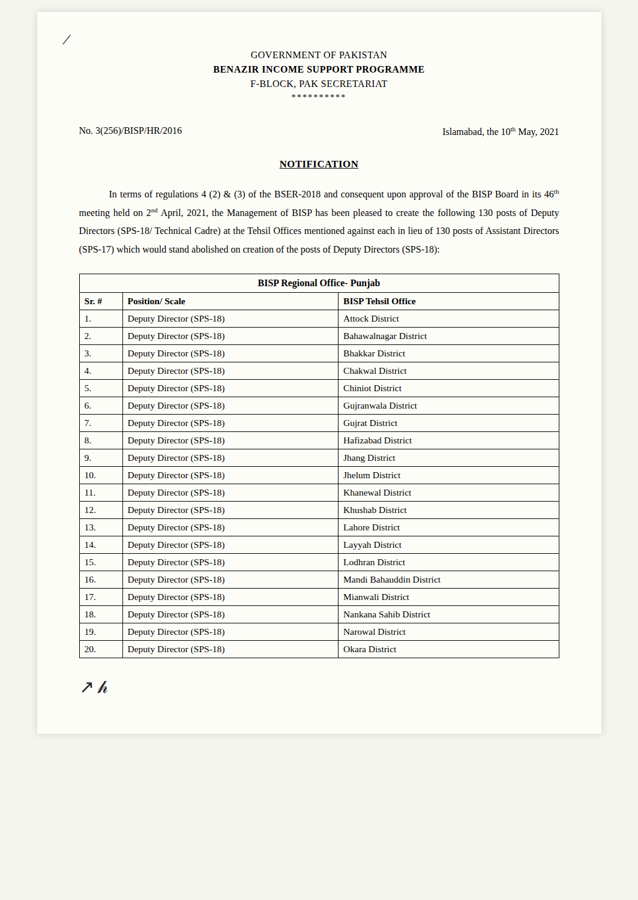/
GOVERNMENT OF PAKISTAN
BENAZIR INCOME SUPPORT PROGRAMME
F-BLOCK, PAK SECRETARIAT
**********
No. 3(256)/BISP/HR/2016 Islamabad, the 10th May, 2021
NOTIFICATION
In terms of regulations 4 (2) & (3) of the BSER-2018 and consequent upon approval of the BISP Board in its 46th meeting held on 2nd April, 2021, the Management of BISP has been pleased to create the following 130 posts of Deputy Directors (SPS-18/ Technical Cadre) at the Tehsil Offices mentioned against each in lieu of 130 posts of Assistant Directors (SPS-17) which would stand abolished on creation of the posts of Deputy Directors (SPS-18):
BISP Regional Office- Punjab
| Sr. # | Position/ Scale | BISP Tehsil Office |
| --- | --- | --- |
| 1. | Deputy Director (SPS-18) | Attock District |
| 2. | Deputy Director (SPS-18) | Bahawalnagar District |
| 3. | Deputy Director (SPS-18) | Bhakkar District |
| 4. | Deputy Director (SPS-18) | Chakwal District |
| 5. | Deputy Director (SPS-18) | Chiniot District |
| 6. | Deputy Director (SPS-18) | Gujranwala District |
| 7. | Deputy Director (SPS-18) | Gujrat District |
| 8. | Deputy Director (SPS-18) | Hafizabad District |
| 9. | Deputy Director (SPS-18) | Jhang District |
| 10. | Deputy Director (SPS-18) | Jhelum District |
| 11. | Deputy Director (SPS-18) | Khanewal District |
| 12. | Deputy Director (SPS-18) | Khushab District |
| 13. | Deputy Director (SPS-18) | Lahore District |
| 14. | Deputy Director (SPS-18) | Layyah District |
| 15. | Deputy Director (SPS-18) | Lodhran District |
| 16. | Deputy Director (SPS-18) | Mandi Bahauddin District |
| 17. | Deputy Director (SPS-18) | Mianwali District |
| 18. | Deputy Director (SPS-18) | Nankana Sahib District |
| 19. | Deputy Director (SPS-18) | Narowal District |
| 20. | Deputy Director (SPS-18) | Okara District |
↗ 𝒽